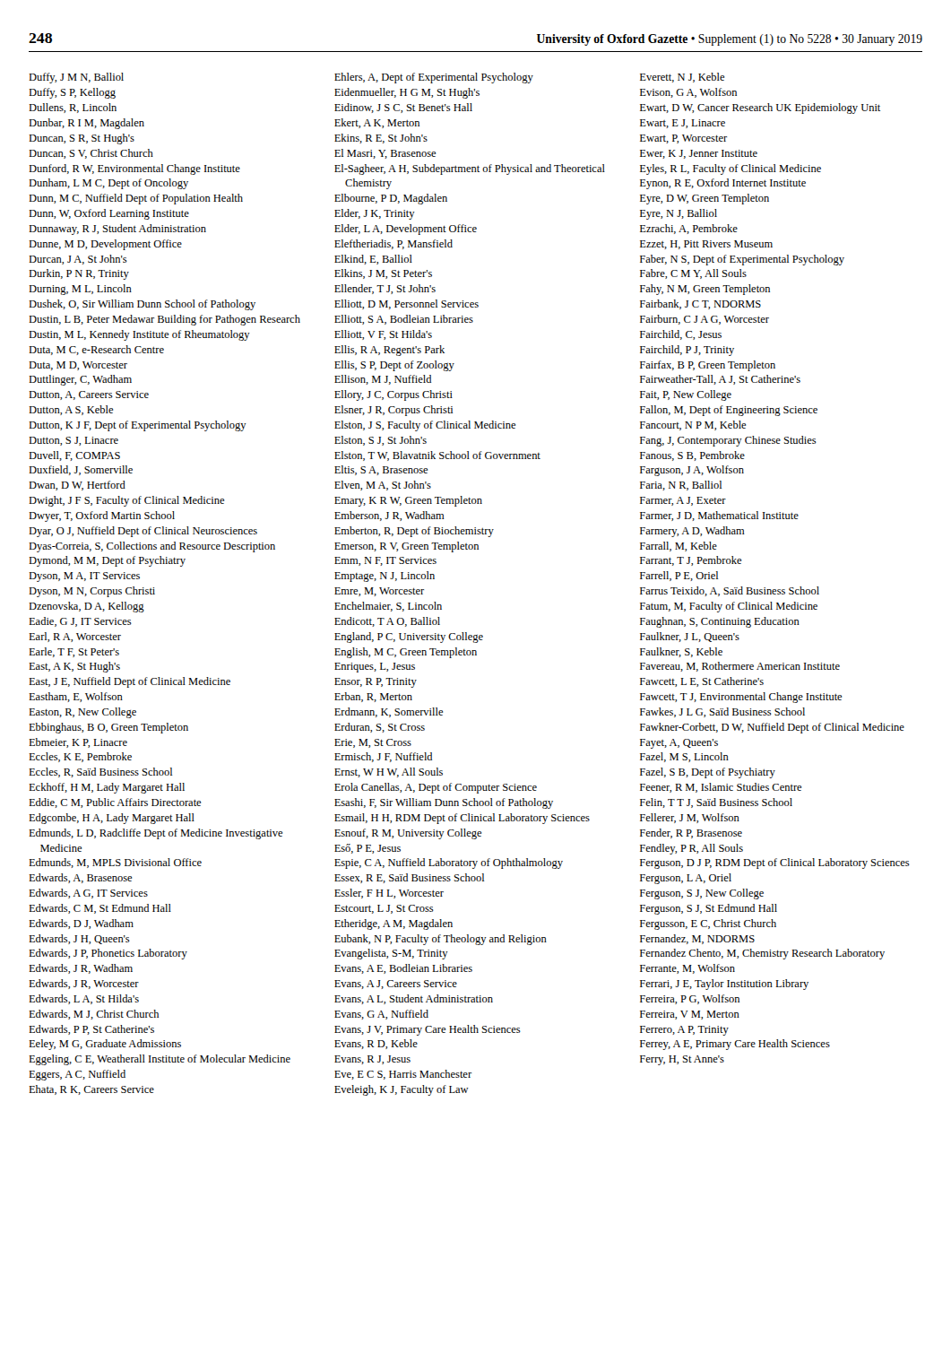248 University of Oxford Gazette • Supplement (1) to No 5228 • 30 January 2019
Duffy, J M N, Balliol
Duffy, S P, Kellogg
Dullens, R, Lincoln
Dunbar, R I M, Magdalen
Duncan, S R, St Hugh's
Duncan, S V, Christ Church
Dunford, R W, Environmental Change Institute
Dunham, L M C, Dept of Oncology
Dunn, M C, Nuffield Dept of Population Health
Dunn, W, Oxford Learning Institute
Dunnaway, R J, Student Administration
Dunne, M D, Development Office
Durcan, J A, St John's
Durkin, P N R, Trinity
Durning, M L, Lincoln
Dushek, O, Sir William Dunn School of Pathology
Dustin, L B, Peter Medawar Building for Pathogen Research
Dustin, M L, Kennedy Institute of Rheumatology
Duta, M C, e-Research Centre
Duta, M D, Worcester
Duttlinger, C, Wadham
Dutton, A, Careers Service
Dutton, A S, Keble
Dutton, K J F, Dept of Experimental Psychology
Dutton, S J, Linacre
Duvell, F, COMPAS
Duxfield, J, Somerville
Dwan, D W, Hertford
Dwight, J F S, Faculty of Clinical Medicine
Dwyer, T, Oxford Martin School
Dyar, O J, Nuffield Dept of Clinical Neurosciences
Dyas-Correia, S, Collections and Resource Description
Dymond, M M, Dept of Psychiatry
Dyson, M A, IT Services
Dyson, M N, Corpus Christi
Dzenovska, D A, Kellogg
Eadie, G J, IT Services
Earl, R A, Worcester
Earle, T F, St Peter's
East, A K, St Hugh's
East, J E, Nuffield Dept of Clinical Medicine
Eastham, E, Wolfson
Easton, R, New College
Ebbinghaus, B O, Green Templeton
Ebmeier, K P, Linacre
Eccles, K E, Pembroke
Eccles, R, Saïd Business School
Eckhoff, H M, Lady Margaret Hall
Eddie, C M, Public Affairs Directorate
Edgcombe, H A, Lady Margaret Hall
Edmunds, L D, Radcliffe Dept of Medicine Investigative Medicine
Edmunds, M, MPLS Divisional Office
Edwards, A, Brasenose
Edwards, A G, IT Services
Edwards, C M, St Edmund Hall
Edwards, D J, Wadham
Edwards, J H, Queen's
Edwards, J P, Phonetics Laboratory
Edwards, J R, Wadham
Edwards, J R, Worcester
Edwards, L A, St Hilda's
Edwards, M J, Christ Church
Edwards, P P, St Catherine's
Eeley, M G, Graduate Admissions
Eggeling, C E, Weatherall Institute of Molecular Medicine
Eggers, A C, Nuffield
Ehata, R K, Careers Service
Ehlers, A, Dept of Experimental Psychology
Eidenmueller, H G M, St Hugh's
Eidinow, J S C, St Benet's Hall
Ekert, A K, Merton
Ekins, R E, St John's
El Masri, Y, Brasenose
El-Sagheer, A H, Subdepartment of Physical and Theoretical Chemistry
Elbourne, P D, Magdalen
Elder, J K, Trinity
Elder, L A, Development Office
Eleftheriadis, P, Mansfield
Elkind, E, Balliol
Elkins, J M, St Peter's
Ellender, T J, St John's
Elliott, D M, Personnel Services
Elliott, S A, Bodleian Libraries
Elliott, V F, St Hilda's
Ellis, R A, Regent's Park
Ellis, S P, Dept of Zoology
Ellison, M J, Nuffield
Ellory, J C, Corpus Christi
Elsner, J R, Corpus Christi
Elston, J S, Faculty of Clinical Medicine
Elston, S J, St John's
Elston, T W, Blavatnik School of Government
Eltis, S A, Brasenose
Elven, M A, St John's
Emary, K R W, Green Templeton
Emberson, J R, Wadham
Emberton, R, Dept of Biochemistry
Emerson, R V, Green Templeton
Emm, N F, IT Services
Emptage, N J, Lincoln
Emre, M, Worcester
Enchelmaier, S, Lincoln
Endicott, T A O, Balliol
England, P C, University College
English, M C, Green Templeton
Enriques, L, Jesus
Ensor, R P, Trinity
Erban, R, Merton
Erdmann, K, Somerville
Erduran, S, St Cross
Erie, M, St Cross
Ermisch, J F, Nuffield
Ernst, W H W, All Souls
Erola Canellas, A, Dept of Computer Science
Esashi, F, Sir William Dunn School of Pathology
Esmail, H H, RDM Dept of Clinical Laboratory Sciences
Esnouf, R M, University College
Eső, P E, Jesus
Espie, C A, Nuffield Laboratory of Ophthalmology
Essex, R E, Saïd Business School
Essler, F H L, Worcester
Estcourt, L J, St Cross
Etheridge, A M, Magdalen
Eubank, N P, Faculty of Theology and Religion
Evangelista, S-M, Trinity
Evans, A E, Bodleian Libraries
Evans, A J, Careers Service
Evans, A L, Student Administration
Evans, G A, Nuffield
Evans, J V, Primary Care Health Sciences
Evans, R D, Keble
Evans, R J, Jesus
Eve, E C S, Harris Manchester
Eveleigh, K J, Faculty of Law
Everett, N J, Keble
Evison, G A, Wolfson
Ewart, D W, Cancer Research UK Epidemiology Unit
Ewart, E J, Linacre
Ewart, P, Worcester
Ewer, K J, Jenner Institute
Eyles, R L, Faculty of Clinical Medicine
Eynon, R E, Oxford Internet Institute
Eyre, D W, Green Templeton
Eyre, N J, Balliol
Ezrachi, A, Pembroke
Ezzet, H, Pitt Rivers Museum
Faber, N S, Dept of Experimental Psychology
Fabre, C M Y, All Souls
Fahy, N M, Green Templeton
Fairbank, J C T, NDORMS
Fairburn, C J A G, Worcester
Fairchild, C, Jesus
Fairchild, P J, Trinity
Fairfax, B P, Green Templeton
Fairweather-Tall, A J, St Catherine's
Fait, P, New College
Fallon, M, Dept of Engineering Science
Fancourt, N P M, Keble
Fang, J, Contemporary Chinese Studies
Fanous, S B, Pembroke
Farguson, J A, Wolfson
Faria, N R, Balliol
Farmer, A J, Exeter
Farmer, J D, Mathematical Institute
Farmery, A D, Wadham
Farrall, M, Keble
Farrant, T J, Pembroke
Farrell, P E, Oriel
Farrus Teixido, A, Saïd Business School
Fatum, M, Faculty of Clinical Medicine
Faughnan, S, Continuing Education
Faulkner, J L, Queen's
Faulkner, S, Keble
Favereau, M, Rothermere American Institute
Fawcett, L E, St Catherine's
Fawcett, T J, Environmental Change Institute
Fawkes, J L G, Saïd Business School
Fawkner-Corbett, D W, Nuffield Dept of Clinical Medicine
Fayet, A, Queen's
Fazel, M S, Lincoln
Fazel, S B, Dept of Psychiatry
Feener, R M, Islamic Studies Centre
Felin, T T J, Saïd Business School
Fellerer, J M, Wolfson
Fender, R P, Brasenose
Fendley, P R, All Souls
Ferguson, D J P, RDM Dept of Clinical Laboratory Sciences
Ferguson, L A, Oriel
Ferguson, S J, New College
Ferguson, S J, St Edmund Hall
Fergusson, E C, Christ Church
Fernandez, M, NDORMS
Fernandez Chento, M, Chemistry Research Laboratory
Ferrante, M, Wolfson
Ferrari, J E, Taylor Institution Library
Ferreira, P G, Wolfson
Ferreira, V M, Merton
Ferrero, A P, Trinity
Ferrey, A E, Primary Care Health Sciences
Ferry, H, St Anne's